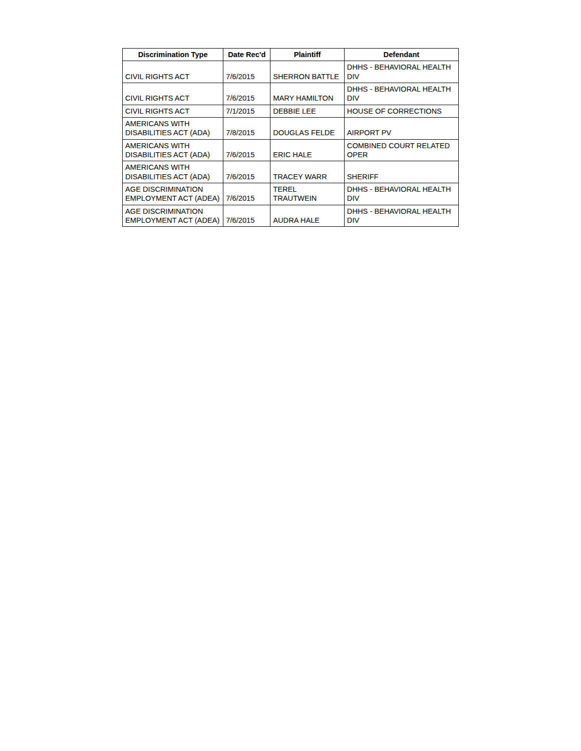| Discrimination Type | Date Rec'd | Plaintiff | Defendant |
| --- | --- | --- | --- |
| CIVIL RIGHTS ACT | 7/6/2015 | SHERRON BATTLE | DHHS - BEHAVIORAL HEALTH DIV |
| CIVIL RIGHTS ACT | 7/6/2015 | MARY HAMILTON | DHHS - BEHAVIORAL HEALTH DIV |
| CIVIL RIGHTS ACT | 7/1/2015 | DEBBIE LEE | HOUSE OF CORRECTIONS |
| AMERICANS WITH DISABILITIES ACT (ADA) | 7/8/2015 | DOUGLAS FELDE | AIRPORT PV |
| AMERICANS WITH DISABILITIES ACT (ADA) | 7/6/2015 | ERIC HALE | COMBINED COURT RELATED OPER |
| AMERICANS WITH DISABILITIES ACT (ADA) | 7/6/2015 | TRACEY WARR | SHERIFF |
| AGE DISCRIMINATION EMPLOYMENT ACT (ADEA) | 7/6/2015 | TEREL TRAUTWEIN | DHHS - BEHAVIORAL HEALTH DIV |
| AGE DISCRIMINATION EMPLOYMENT ACT (ADEA) | 7/6/2015 | AUDRA HALE | DHHS - BEHAVIORAL HEALTH DIV |